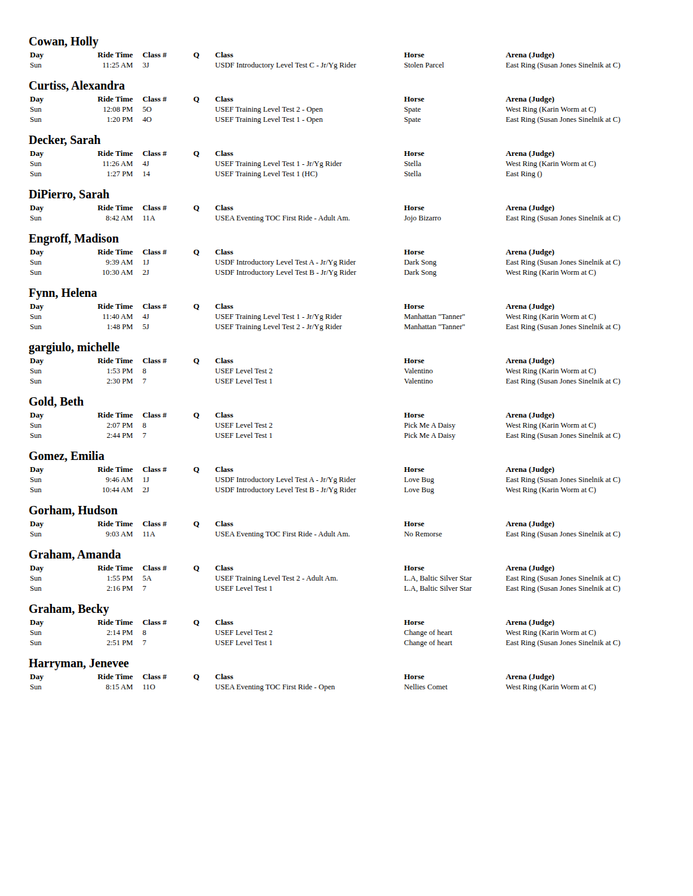Cowan, Holly
| Day | Ride Time | Class # | Q | Class | Horse | Arena (Judge) |
| --- | --- | --- | --- | --- | --- | --- |
| Sun | 11:25 AM | 3J | | USDF Introductory Level Test C - Jr/Yg Rider | Stolen Parcel | East Ring (Susan Jones Sinelnik at C) |
Curtiss, Alexandra
| Day | Ride Time | Class # | Q | Class | Horse | Arena (Judge) |
| --- | --- | --- | --- | --- | --- | --- |
| Sun | 12:08 PM | 5O | | USEF Training Level Test 2 - Open | Spate | West Ring (Karin Worm at C) |
| Sun | 1:20 PM | 4O | | USEF Training Level Test 1 - Open | Spate | East Ring (Susan Jones Sinelnik at C) |
Decker, Sarah
| Day | Ride Time | Class # | Q | Class | Horse | Arena (Judge) |
| --- | --- | --- | --- | --- | --- | --- |
| Sun | 11:26 AM | 4J | | USEF Training Level Test 1 - Jr/Yg Rider | Stella | West Ring (Karin Worm at C) |
| Sun | 1:27 PM | 14 | | USEF Training Level Test 1 (HC) | Stella | East Ring () |
DiPierro, Sarah
| Day | Ride Time | Class # | Q | Class | Horse | Arena (Judge) |
| --- | --- | --- | --- | --- | --- | --- |
| Sun | 8:42 AM | 11A | | USEA Eventing TOC First Ride - Adult Am. | Jojo Bizarro | East Ring (Susan Jones Sinelnik at C) |
Engroff, Madison
| Day | Ride Time | Class # | Q | Class | Horse | Arena (Judge) |
| --- | --- | --- | --- | --- | --- | --- |
| Sun | 9:39 AM | 1J | | USDF Introductory Level Test A - Jr/Yg Rider | Dark Song | East Ring (Susan Jones Sinelnik at C) |
| Sun | 10:30 AM | 2J | | USDF Introductory Level Test B - Jr/Yg Rider | Dark Song | West Ring (Karin Worm at C) |
Fynn, Helena
| Day | Ride Time | Class # | Q | Class | Horse | Arena (Judge) |
| --- | --- | --- | --- | --- | --- | --- |
| Sun | 11:40 AM | 4J | | USEF Training Level Test 1 - Jr/Yg Rider | Manhattan "Tanner" | West Ring (Karin Worm at C) |
| Sun | 1:48 PM | 5J | | USEF Training Level Test 2 - Jr/Yg Rider | Manhattan "Tanner" | East Ring (Susan Jones Sinelnik at C) |
gargiulo, michelle
| Day | Ride Time | Class # | Q | Class | Horse | Arena (Judge) |
| --- | --- | --- | --- | --- | --- | --- |
| Sun | 1:53 PM | 8 | | USEF Level Test 2 | Valentino | West Ring (Karin Worm at C) |
| Sun | 2:30 PM | 7 | | USEF Level Test 1 | Valentino | East Ring (Susan Jones Sinelnik at C) |
Gold, Beth
| Day | Ride Time | Class # | Q | Class | Horse | Arena (Judge) |
| --- | --- | --- | --- | --- | --- | --- |
| Sun | 2:07 PM | 8 | | USEF Level Test 2 | Pick Me A Daisy | West Ring (Karin Worm at C) |
| Sun | 2:44 PM | 7 | | USEF Level Test 1 | Pick Me A Daisy | East Ring (Susan Jones Sinelnik at C) |
Gomez, Emilia
| Day | Ride Time | Class # | Q | Class | Horse | Arena (Judge) |
| --- | --- | --- | --- | --- | --- | --- |
| Sun | 9:46 AM | 1J | | USDF Introductory Level Test A - Jr/Yg Rider | Love Bug | East Ring (Susan Jones Sinelnik at C) |
| Sun | 10:44 AM | 2J | | USDF Introductory Level Test B - Jr/Yg Rider | Love Bug | West Ring (Karin Worm at C) |
Gorham, Hudson
| Day | Ride Time | Class # | Q | Class | Horse | Arena (Judge) |
| --- | --- | --- | --- | --- | --- | --- |
| Sun | 9:03 AM | 11A | | USEA Eventing TOC First Ride - Adult Am. | No Remorse | East Ring (Susan Jones Sinelnik at C) |
Graham, Amanda
| Day | Ride Time | Class # | Q | Class | Horse | Arena (Judge) |
| --- | --- | --- | --- | --- | --- | --- |
| Sun | 1:55 PM | 5A | | USEF Training Level Test 2 - Adult Am. | L.A, Baltic Silver Star | East Ring (Susan Jones Sinelnik at C) |
| Sun | 2:16 PM | 7 | | USEF Level Test 1 | L.A, Baltic Silver Star | East Ring (Susan Jones Sinelnik at C) |
Graham, Becky
| Day | Ride Time | Class # | Q | Class | Horse | Arena (Judge) |
| --- | --- | --- | --- | --- | --- | --- |
| Sun | 2:14 PM | 8 | | USEF Level Test 2 | Change of heart | West Ring (Karin Worm at C) |
| Sun | 2:51 PM | 7 | | USEF Level Test 1 | Change of heart | East Ring (Susan Jones Sinelnik at C) |
Harryman, Jenevee
| Day | Ride Time | Class # | Q | Class | Horse | Arena (Judge) |
| --- | --- | --- | --- | --- | --- | --- |
| Sun | 8:15 AM | 11O | | USEA Eventing TOC First Ride - Open | Nellies Comet | West Ring (Karin Worm at C) |